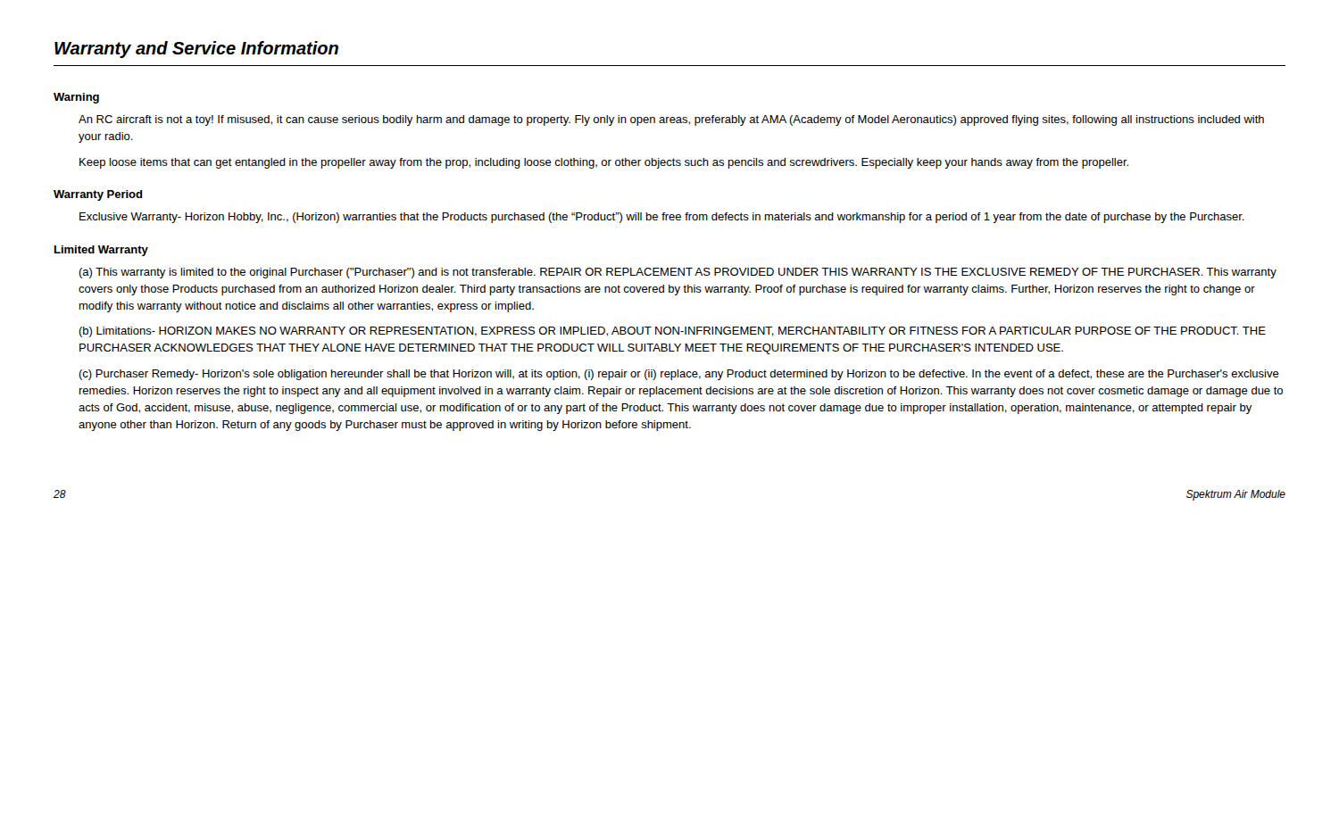Warranty and Service Information
Warning
An RC aircraft is not a toy! If misused, it can cause serious bodily harm and damage to property. Fly only in open areas, preferably at AMA (Academy of Model Aeronautics) approved flying sites, following all instructions included with your radio.
Keep loose items that can get entangled in the propeller away from the prop, including loose clothing, or other objects such as pencils and screwdrivers. Especially keep your hands away from the propeller.
Warranty Period
Exclusive Warranty- Horizon Hobby, Inc., (Horizon) warranties that the Products purchased (the “Product”) will be free from defects in materials and workmanship for a period of 1 year from the date of purchase by the Purchaser.
Limited Warranty
(a) This warranty is limited to the original Purchaser ("Purchaser") and is not transferable. REPAIR OR REPLACEMENT AS PROVIDED UNDER THIS WARRANTY IS THE EXCLUSIVE REMEDY OF THE PURCHASER. This warranty covers only those Products purchased from an authorized Horizon dealer. Third party transactions are not covered by this warranty. Proof of purchase is required for warranty claims. Further, Horizon reserves the right to change or modify this warranty without notice and disclaims all other warranties, express or implied.
(b) Limitations- HORIZON MAKES NO WARRANTY OR REPRESENTATION, EXPRESS OR IMPLIED, ABOUT NON-INFRINGEMENT, MERCHANTABILITY OR FITNESS FOR A PARTICULAR PURPOSE OF THE PRODUCT. THE PURCHASER ACKNOWLEDGES THAT THEY ALONE HAVE DETERMINED THAT THE PRODUCT WILL SUITABLY MEET THE REQUIREMENTS OF THE PURCHASER'S INTENDED USE.
(c) Purchaser Remedy- Horizon's sole obligation hereunder shall be that Horizon will, at its option, (i) repair or (ii) replace, any Product determined by Horizon to be defective. In the event of a defect, these are the Purchaser's exclusive remedies. Horizon reserves the right to inspect any and all equipment involved in a warranty claim. Repair or replacement decisions are at the sole discretion of Horizon. This warranty does not cover cosmetic damage or damage due to acts of God, accident, misuse, abuse, negligence, commercial use, or modification of or to any part of the Product. This warranty does not cover damage due to improper installation, operation, maintenance, or attempted repair by anyone other than Horizon. Return of any goods by Purchaser must be approved in writing by Horizon before shipment.
28 Spektrum Air Module